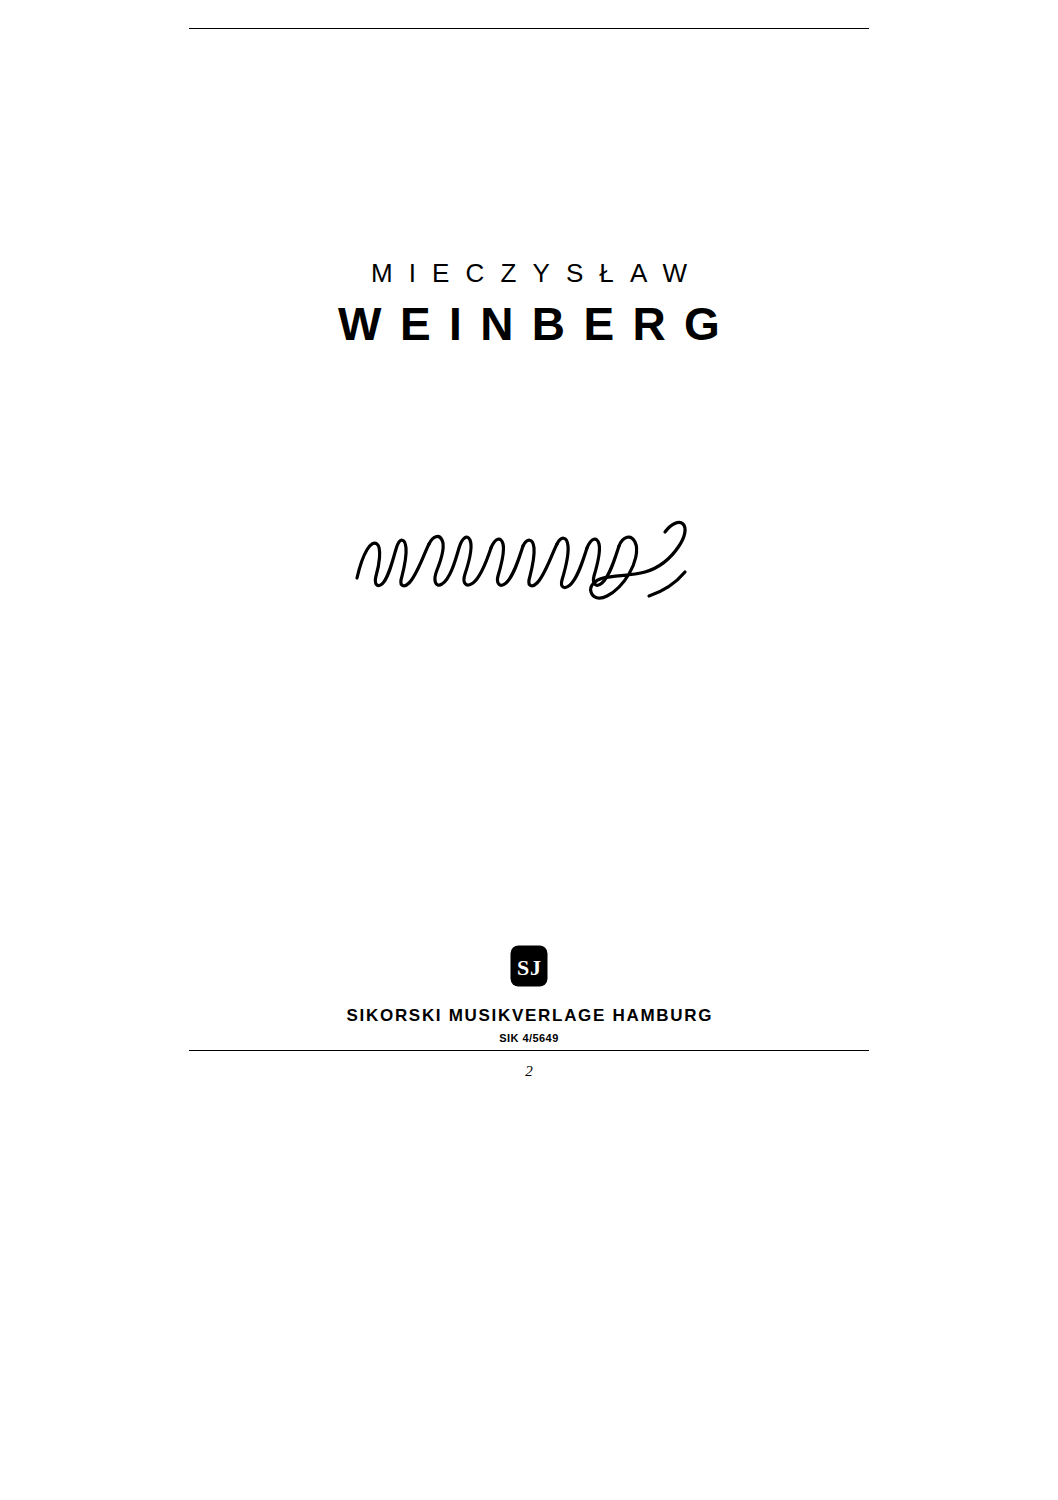MIECZYSŁAW
WEINBERG
S J
SIKORSKI MUSIKVERLAGE HAMBURG
SIK 4/5649
2